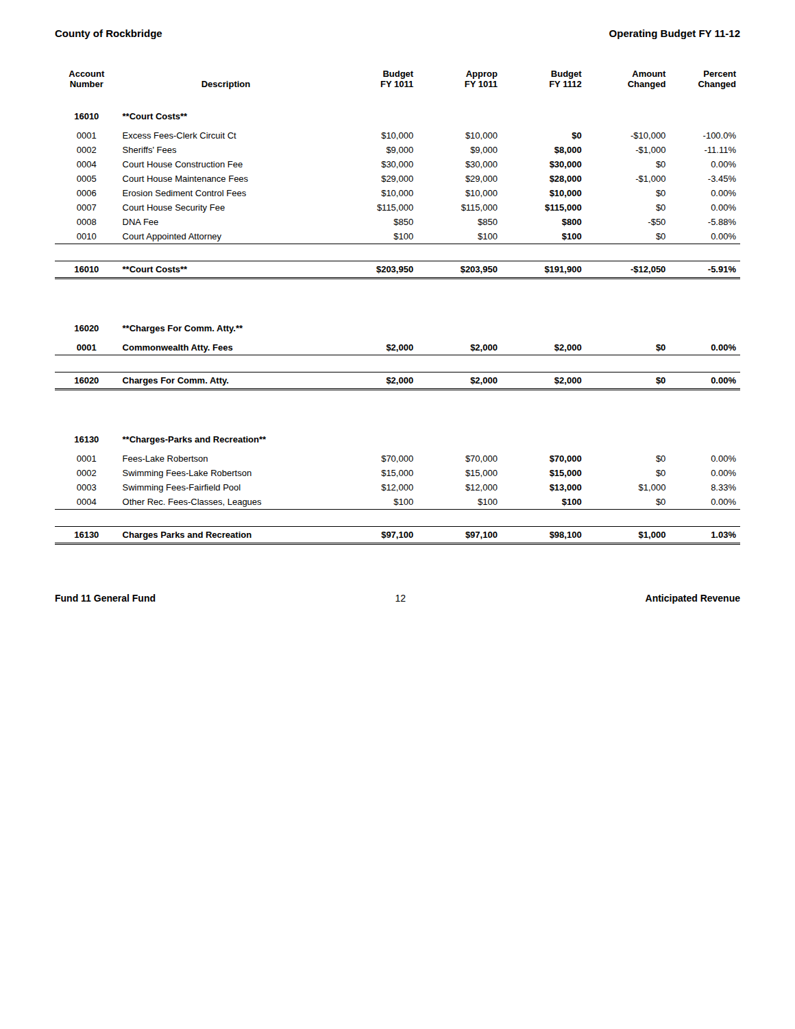County of Rockbridge
Operating Budget FY 11-12
| Account | | Budget | Approp | Budget | Amount | Percent |
| --- | --- | --- | --- | --- | --- | --- |
| Number | Description | FY 1011 | FY 1011 | FY 1112 | Changed | Changed |
| 16010 | **Court Costs** | | | | | |
| 0001 | Excess Fees-Clerk Circuit Ct | $10,000 | $10,000 | $0 | -$10,000 | -100.0% |
| 0002 | Sheriffs' Fees | $9,000 | $9,000 | $8,000 | -$1,000 | -11.11% |
| 0004 | Court House Construction Fee | $30,000 | $30,000 | $30,000 | $0 | 0.00% |
| 0005 | Court House Maintenance Fees | $29,000 | $29,000 | $28,000 | -$1,000 | -3.45% |
| 0006 | Erosion Sediment Control Fees | $10,000 | $10,000 | $10,000 | $0 | 0.00% |
| 0007 | Court House Security Fee | $115,000 | $115,000 | $115,000 | $0 | 0.00% |
| 0008 | DNA Fee | $850 | $850 | $800 | -$50 | -5.88% |
| 0010 | Court Appointed Attorney | $100 | $100 | $100 | $0 | 0.00% |
| 16010 | **Court Costs** | $203,950 | $203,950 | $191,900 | -$12,050 | -5.91% |
| 16020 | **Charges For Comm. Atty.** | | | | | |
| 0001 | Commonwealth Atty. Fees | $2,000 | $2,000 | $2,000 | $0 | 0.00% |
| 16020 | Charges For Comm. Atty. | $2,000 | $2,000 | $2,000 | $0 | 0.00% |
| 16130 | **Charges-Parks and Recreation** | | | | | |
| 0001 | Fees-Lake Robertson | $70,000 | $70,000 | $70,000 | $0 | 0.00% |
| 0002 | Swimming Fees-Lake Robertson | $15,000 | $15,000 | $15,000 | $0 | 0.00% |
| 0003 | Swimming Fees-Fairfield Pool | $12,000 | $12,000 | $13,000 | $1,000 | 8.33% |
| 0004 | Other Rec. Fees-Classes, Leagues | $100 | $100 | $100 | $0 | 0.00% |
| 16130 | Charges Parks and Recreation | $97,100 | $97,100 | $98,100 | $1,000 | 1.03% |
Fund 11 General Fund
12
Anticipated Revenue